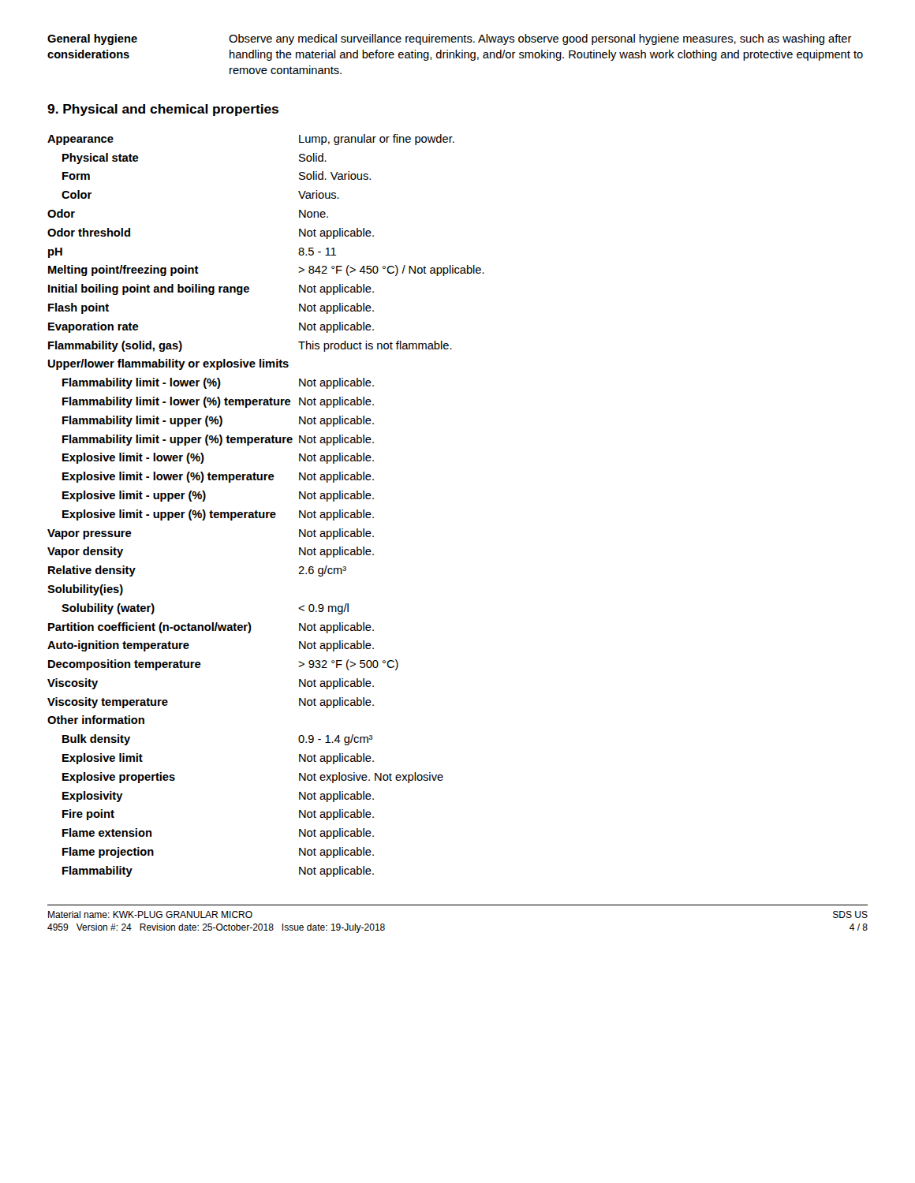General hygiene
considerations
Observe any medical surveillance requirements. Always observe good personal hygiene measures, such as washing after handling the material and before eating, drinking, and/or smoking. Routinely wash work clothing and protective equipment to remove contaminants.
9. Physical and chemical properties
| Appearance | Lump, granular or fine powder. |
| Physical state | Solid. |
| Form | Solid. Various. |
| Color | Various. |
| Odor | None. |
| Odor threshold | Not applicable. |
| pH | 8.5 - 11 |
| Melting point/freezing point | > 842 °F (> 450 °C) / Not applicable. |
| Initial boiling point and boiling range | Not applicable. |
| Flash point | Not applicable. |
| Evaporation rate | Not applicable. |
| Flammability (solid, gas) | This product is not flammable. |
| Upper/lower flammability or explosive limits |
| Flammability limit - lower (%) | Not applicable. |
| Flammability limit - lower (%) temperature | Not applicable. |
| Flammability limit - upper (%) | Not applicable. |
| Flammability limit - upper (%) temperature | Not applicable. |
| Explosive limit - lower (%) | Not applicable. |
| Explosive limit - lower (%) temperature | Not applicable. |
| Explosive limit - upper (%) | Not applicable. |
| Explosive limit - upper (%) temperature | Not applicable. |
| Vapor pressure | Not applicable. |
| Vapor density | Not applicable. |
| Relative density | 2.6 g/cm³ |
| Solubility(ies) |
| Solubility (water) | < 0.9 mg/l |
| Partition coefficient (n-octanol/water) | Not applicable. |
| Auto-ignition temperature | Not applicable. |
| Decomposition temperature | > 932 °F (> 500 °C) |
| Viscosity | Not applicable. |
| Viscosity temperature | Not applicable. |
| Other information |
| Bulk density | 0.9 - 1.4 g/cm³ |
| Explosive limit | Not applicable. |
| Explosive properties | Not explosive. Not explosive |
| Explosivity | Not applicable. |
| Fire point | Not applicable. |
| Flame extension | Not applicable. |
| Flame projection | Not applicable. |
| Flammability | Not applicable. |
Material name: KWK-PLUG GRANULAR MICRO
4959 Version #: 24 Revision date: 25-October-2018 Issue date: 19-July-2018
SDS US
4 / 8